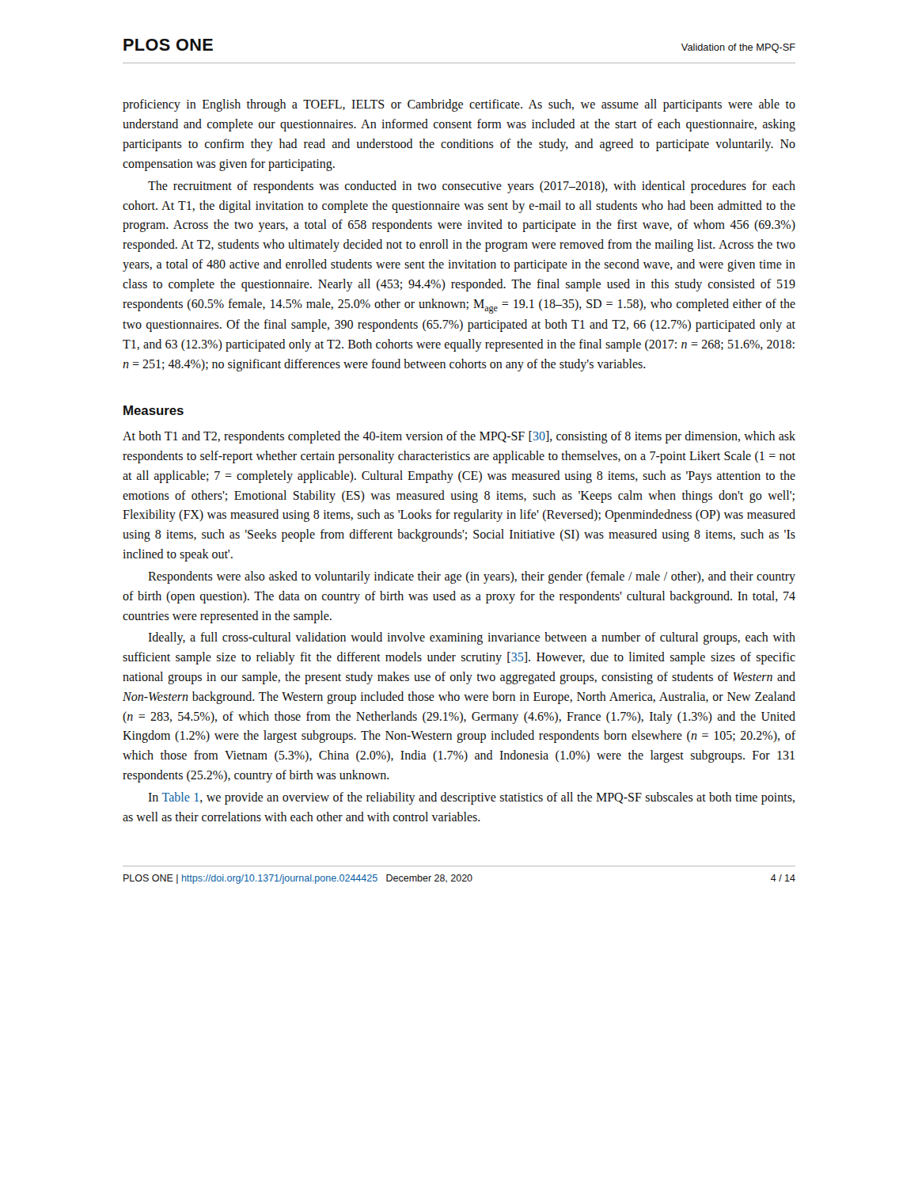PLOS ONE
Validation of the MPQ-SF
proficiency in English through a TOEFL, IELTS or Cambridge certificate. As such, we assume all participants were able to understand and complete our questionnaires. An informed consent form was included at the start of each questionnaire, asking participants to confirm they had read and understood the conditions of the study, and agreed to participate voluntarily. No compensation was given for participating.
The recruitment of respondents was conducted in two consecutive years (2017–2018), with identical procedures for each cohort. At T1, the digital invitation to complete the questionnaire was sent by e-mail to all students who had been admitted to the program. Across the two years, a total of 658 respondents were invited to participate in the first wave, of whom 456 (69.3%) responded. At T2, students who ultimately decided not to enroll in the program were removed from the mailing list. Across the two years, a total of 480 active and enrolled students were sent the invitation to participate in the second wave, and were given time in class to complete the questionnaire. Nearly all (453; 94.4%) responded. The final sample used in this study consisted of 519 respondents (60.5% female, 14.5% male, 25.0% other or unknown; Mage = 19.1 (18–35), SD = 1.58), who completed either of the two questionnaires. Of the final sample, 390 respondents (65.7%) participated at both T1 and T2, 66 (12.7%) participated only at T1, and 63 (12.3%) participated only at T2. Both cohorts were equally represented in the final sample (2017: n = 268; 51.6%, 2018: n = 251; 48.4%); no significant differences were found between cohorts on any of the study's variables.
Measures
At both T1 and T2, respondents completed the 40-item version of the MPQ-SF [30], consisting of 8 items per dimension, which ask respondents to self-report whether certain personality characteristics are applicable to themselves, on a 7-point Likert Scale (1 = not at all applicable; 7 = completely applicable). Cultural Empathy (CE) was measured using 8 items, such as 'Pays attention to the emotions of others'; Emotional Stability (ES) was measured using 8 items, such as 'Keeps calm when things don't go well'; Flexibility (FX) was measured using 8 items, such as 'Looks for regularity in life' (Reversed); Openmindedness (OP) was measured using 8 items, such as 'Seeks people from different backgrounds'; Social Initiative (SI) was measured using 8 items, such as 'Is inclined to speak out'.
Respondents were also asked to voluntarily indicate their age (in years), their gender (female / male / other), and their country of birth (open question). The data on country of birth was used as a proxy for the respondents' cultural background. In total, 74 countries were represented in the sample.
Ideally, a full cross-cultural validation would involve examining invariance between a number of cultural groups, each with sufficient sample size to reliably fit the different models under scrutiny [35]. However, due to limited sample sizes of specific national groups in our sample, the present study makes use of only two aggregated groups, consisting of students of Western and Non-Western background. The Western group included those who were born in Europe, North America, Australia, or New Zealand (n = 283, 54.5%), of which those from the Netherlands (29.1%), Germany (4.6%), France (1.7%), Italy (1.3%) and the United Kingdom (1.2%) were the largest subgroups. The Non-Western group included respondents born elsewhere (n = 105; 20.2%), of which those from Vietnam (5.3%), China (2.0%), India (1.7%) and Indonesia (1.0%) were the largest subgroups. For 131 respondents (25.2%), country of birth was unknown.
In Table 1, we provide an overview of the reliability and descriptive statistics of all the MPQ-SF subscales at both time points, as well as their correlations with each other and with control variables.
PLOS ONE | https://doi.org/10.1371/journal.pone.0244425 December 28, 2020
4 / 14